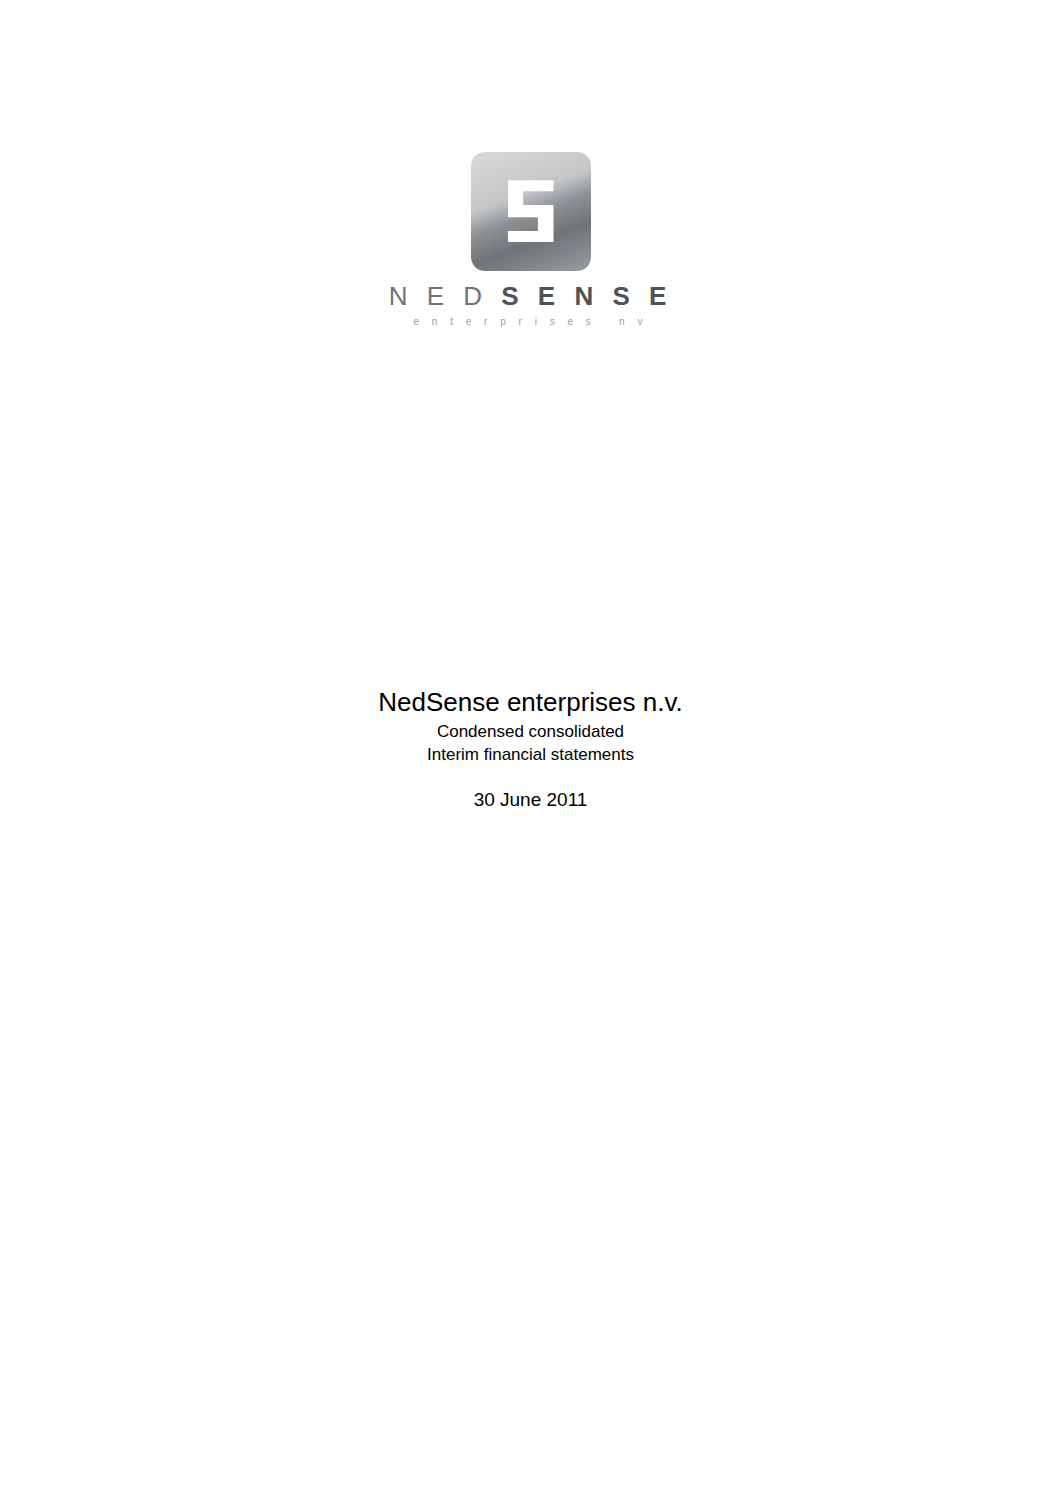N E D S E N S E
e n t e r p r i s e s n v
NedSense enterprises n.v.
Condensed consolidated
Interim financial statements
30 June 2011